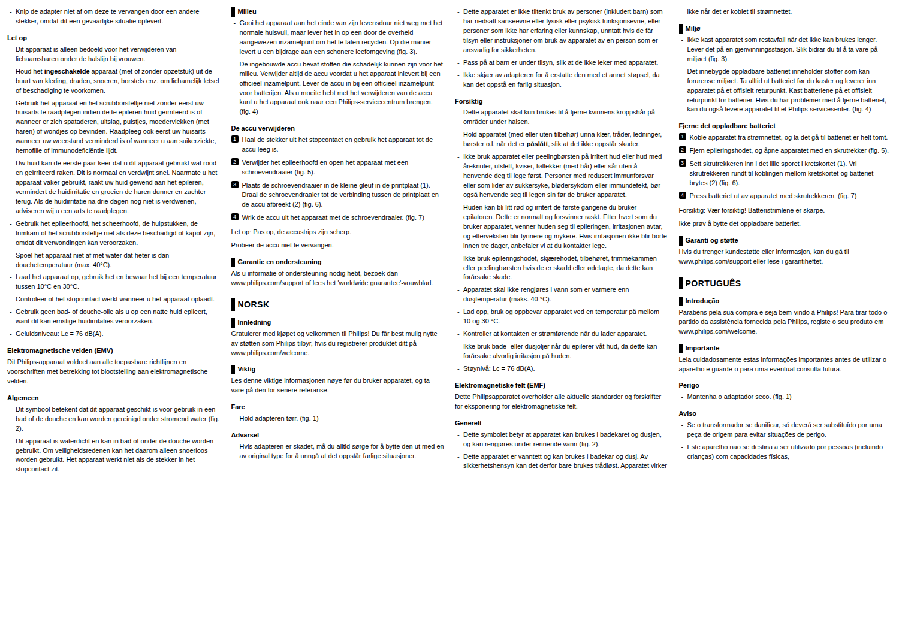Knip de adapter niet af om deze te vervangen door een andere stekker, omdat dit een gevaarlijke situatie oplevert.
Let op
Dit apparaat is alleen bedoeld voor het verwijderen van lichaamsharen onder de halslijn bij vrouwen.
Houd het ingeschakelde apparaat (met of zonder opzetstuk) uit de buurt van kleding, draden, snoeren, borstels enz. om lichamelijk letsel of beschadiging te voorkomen.
Gebruik het apparaat en het scrubborsteltje niet zonder eerst uw huisarts te raadplegen indien de te epileren huid geïrriteerd is of wanneer er zich spataderen, uitslag, puistjes, moedervlekken (met haren) of wondjes op bevinden. Raadpleeg ook eerst uw huisarts wanneer uw weerstand verminderd is of wanneer u aan suikerziekte, hemofilie of immunodeficiëntie lijdt.
Uw huid kan de eerste paar keer dat u dit apparaat gebruikt wat rood en geïrriteerd raken. Dit is normaal en verdwijnt snel. Naarmate u het apparaat vaker gebruikt, raakt uw huid gewend aan het epileren, vermindert de huidirritatie en groeien de haren dunner en zachter terug. Als de huidirritatie na drie dagen nog niet is verdwenen, adviseren wij u een arts te raadplegen.
Gebruik het epileerhoofd, het scheerhoofd, de hulpstukken, de trimkam of het scrubborsteltje niet als deze beschadigd of kapot zijn, omdat dit verwondingen kan veroorzaken.
Spoel het apparaat niet af met water dat heter is dan douchetemperatuur (max. 40°C).
Laad het apparaat op, gebruik het en bewaar het bij een temperatuur tussen 10°C en 30°C.
Controleer of het stopcontact werkt wanneer u het apparaat oplaadt.
Gebruik geen bad- of douche-olie als u op een natte huid epileert, want dit kan ernstige huidirritaties veroorzaken.
Geluidsniveau: Lc = 76 dB(A).
Elektromagnetische velden (EMV)
Dit Philips-apparaat voldoet aan alle toepasbare richtlijnen en voorschriften met betrekking tot blootstelling aan elektromagnetische velden.
Algemeen
Dit symbool betekent dat dit apparaat geschikt is voor gebruik in een bad of de douche en kan worden gereinigd onder stromend water (fig. 2).
Dit apparaat is waterdicht en kan in bad of onder de douche worden gebruikt. Om veiligheidsredenen kan het daarom alleen snoerloos worden gebruikt. Het apparaat werkt niet als de stekker in het stopcontact zit.
Milieu
Gooi het apparaat aan het einde van zijn levensduur niet weg met het normale huisvuil, maar lever het in op een door de overheid aangewezen inzamelpunt om het te laten recyclen. Op die manier levert u een bijdrage aan een schonere leefomgeving (fig. 3).
De ingebouwde accu bevat stoffen die schadelijk kunnen zijn voor het milieu. Verwijder altijd de accu voordat u het apparaat inlevert bij een officieel inzamelpunt. Lever de accu in bij een officieel inzamelpunt voor batterijen. Als u moeite hebt met het verwijderen van de accu kunt u het apparaat ook naar een Philips-servicecentrum brengen. (fig. 4)
De accu verwijderen
Haal de stekker uit het stopcontact en gebruik het apparaat tot de accu leeg is.
Verwijder het epileerhoofd en open het apparaat met een schroevendraaier (fig. 5).
Plaats de schroevendraaier in de kleine gleuf in de printplaat (1). Draai de schroevendraaier tot de verbinding tussen de printplaat en de accu afbreekt (2) (fig. 6).
Wrik de accu uit het apparaat met de schroevendraaier. (fig. 7)
Let op: Pas op, de accustrips zijn scherp.
Probeer de accu niet te vervangen.
Garantie en ondersteuning
Als u informatie of ondersteuning nodig hebt, bezoek dan www.philips.com/support of lees het 'worldwide guarantee'-vouwblad.
NORSK
Innledning
Gratulerer med kjøpet og velkommen til Philips! Du får best mulig nytte av støtten som Philips tilbyr, hvis du registrerer produktet ditt på www.philips.com/welcome.
Viktig
Les denne viktige informasjonen nøye før du bruker apparatet, og ta vare på den for senere referanse.
Fare
Hold adapteren tørr. (fig. 1)
Advarsel
Hvis adapteren er skadet, må du alltid sørge for å bytte den ut med en av original type for å unngå at det oppstår farlige situasjoner.
Dette apparatet er ikke tiltenkt bruk av personer (inkludert barn) som har nedsatt sanseevne eller fysisk eller psykisk funksjonsevne, eller personer som ikke har erfaring eller kunnskap, unntatt hvis de får tilsyn eller instruksjoner om bruk av apparatet av en person som er ansvarlig for sikkerheten.
Pass på at barn er under tilsyn, slik at de ikke leker med apparatet.
Ikke skjær av adapteren for å erstatte den med et annet støpsel, da kan det oppstå en farlig situasjon.
Forsiktig
Dette apparatet skal kun brukes til å fjerne kvinnens kroppshår på områder under halsen.
Hold apparatet (med eller uten tilbehør) unna klær, tråder, ledninger, børster o.l. når det er påslått, slik at det ikke oppstår skader.
Ikke bruk apparatet eller peelingbørsten på irritert hud eller hud med åreknuter, utslett, kviser, føflekker (med hår) eller sår uten å henvende deg til lege først. Personer med redusert immunforsvar eller som lider av sukkersyke, blødersykdom eller immundefekt, bør også henvende seg til legen sin før de bruker apparatet.
Huden kan bli litt rød og irritert de første gangene du bruker epilatoren. Dette er normalt og forsvinner raskt. Etter hvert som du bruker apparatet, venner huden seg til epileringen, irritasjonen avtar, og etterveksten blir tynnere og mykere. Hvis irritasjonen ikke blir borte innen tre dager, anbefaler vi at du kontakter lege.
Ikke bruk epileringshodet, skjærehodet, tilbehøret, trimmekammen eller peelingbørsten hvis de er skadd eller ødelagte, da dette kan forårsake skade.
Apparatet skal ikke rengjøres i vann som er varmere enn dusjtemperatur (maks. 40 °C).
Lad opp, bruk og oppbevar apparatet ved en temperatur på mellom 10 og 30 °C.
Kontroller at kontakten er strømførende når du lader apparatet.
Ikke bruk bade- eller dusjoljer når du epilerer våt hud, da dette kan forårsake alvorlig irritasjon på huden.
Støynivå: Lc = 76 dB(A).
Elektromagnetiske felt (EMF)
Dette Philipsapparatet overholder alle aktuelle standarder og forskrifter for eksponering for elektromagnetiske felt.
Generelt
Dette symbolet betyr at apparatet kan brukes i badekaret og dusjen, og kan rengjøres under rennende vann (fig. 2).
Dette apparatet er vanntett og kan brukes i badekar og dusj. Av sikkerhetshensyn kan det derfor bare brukes trådløst. Apparatet virker ikke når det er koblet til strømnettet.
Miljø
Ikke kast apparatet som restavfall når det ikke kan brukes lenger. Lever det på en gjenvinningsstasjon. Slik bidrar du til å ta vare på miljøet (fig. 3).
Det innebygde oppladbare batteriet inneholder stoffer som kan forurense miljøet. Ta alltid ut batteriet før du kaster og leverer inn apparatet på et offisielt returpunkt. Kast batteriene på et offisielt returpunkt for batterier. Hvis du har problemer med å fjerne batteriet, kan du også levere apparatet til et Philips-servicesenter. (fig. 4)
Fjerne det oppladbare batteriet
Koble apparatet fra strømnettet, og la det gå til batteriet er helt tomt.
Fjern epileringshodet, og åpne apparatet med en skrutrekker (fig. 5).
Sett skrutrekkeren inn i det lille sporet i kretskortet (1). Vri skrutrekkeren rundt til koblingen mellom kretskortet og batteriet brytes (2) (fig. 6).
Press batteriet ut av apparatet med skrutrekkeren. (fig. 7)
Forsiktig: Vær forsiktig! Batteristrimlene er skarpe.
Ikke prøv å bytte det oppladbare batteriet.
Garanti og støtte
Hvis du trenger kundestøtte eller informasjon, kan du gå til www.philips.com/support eller lese i garantiheftet.
PORTUGUÊS
Introdução
Parabéns pela sua compra e seja bem-vindo à Philips! Para tirar todo o partido da assistência fornecida pela Philips, registe o seu produto em www.philips.com/welcome.
Importante
Leia cuidadosamente estas informações importantes antes de utilizar o aparelho e guarde-o para uma eventual consulta futura.
Perigo
Mantenha o adaptador seco. (fig. 1)
Aviso
Se o transformador se danificar, só deverá ser substituído por uma peça de origem para evitar situações de perigo.
Este aparelho não se destina a ser utilizado por pessoas (incluindo crianças) com capacidades físicas,